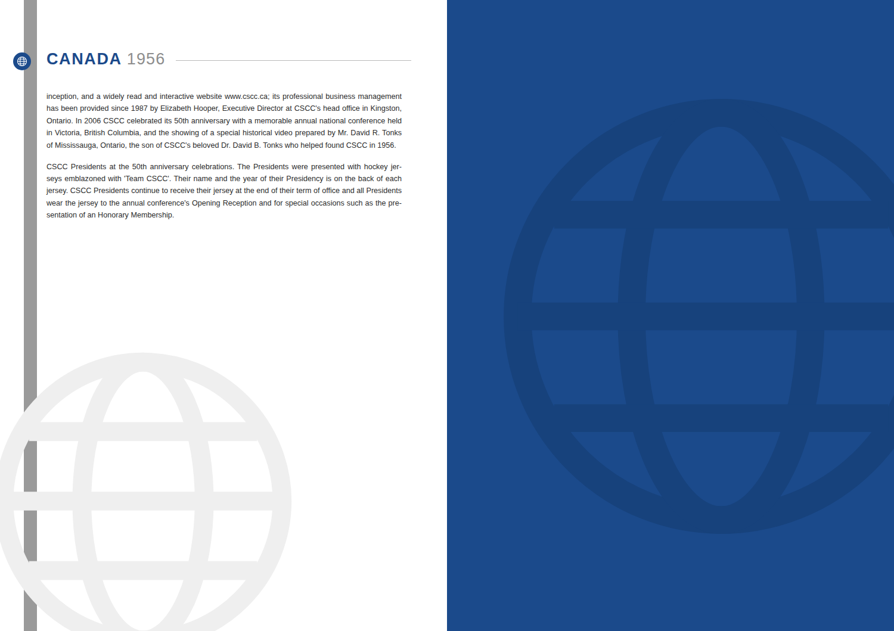CANADA 1956
inception, and a widely read and interactive website www.cscc.ca; its professional business management has been provided since 1987 by Elizabeth Hooper, Executive Director at CSCC's head office in Kingston, Ontario. In 2006 CSCC celebrated its 50th anniversary with a memorable annual national conference held in Victoria, British Columbia, and the showing of a special historical video prepared by Mr. David R. Tonks of Mississauga, Ontario, the son of CSCC's beloved Dr. David B. Tonks who helped found CSCC in 1956.
CSCC Presidents at the 50th anniversary celebrations. The Presidents were presented with hockey jerseys emblazoned with 'Team CSCC'. Their name and the year of their Presidency is on the back of each jersey. CSCC Presidents continue to receive their jersey at the end of their term of office and all Presidents wear the jersey to the annual conference's Opening Reception and for special occasions such as the presentation of an Honorary Membership.